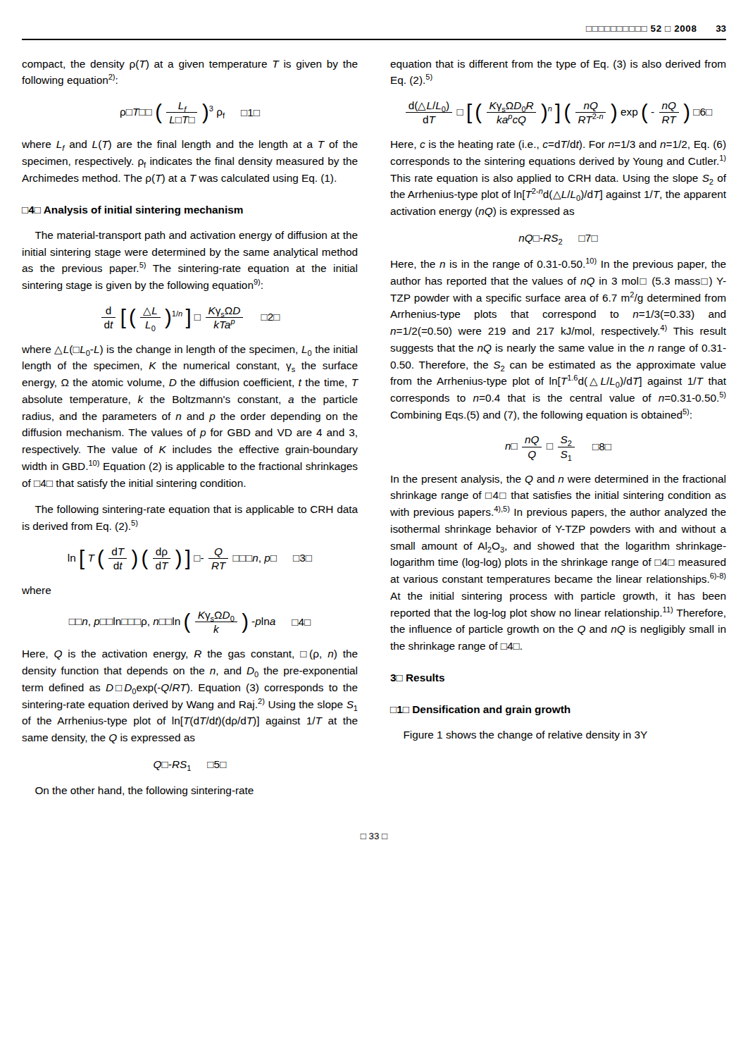□□□□□□□□□□ 52 □ 2008 33
compact, the density ρ(T) at a given temperature T is given by the following equation2):
ρ□T□□ ( Lf L□T□ )3 ρf □1□
where Lf and L(T) are the final length and the length at a T of the specimen, respectively. ρf indicates the final density measured by the Archimedes method. The ρ(T) at a T was calculated using Eq. (1).
□4□ Analysis of initial sintering mechanism
The material-transport path and activation energy of diffusion at the initial sintering stage were determined by the same analytical method as the previous paper.5) The sintering-rate equation at the initial sintering stage is given by the following equation9):
ddt [ ( △L L0 )1/n ] □ KγsΩD kTap □2□
where △L(□L0-L) is the change in length of the specimen, L0 the initial length of the specimen, K the numerical constant, γs the surface energy, Ω the atomic volume, D the diffusion coefficient, t the time, T absolute temperature, k the Boltzmann's constant, a the particle radius, and the parameters of n and p the order depending on the diffusion mechanism. The values of p for GBD and VD are 4 and 3, respectively. The value of K includes the effective grain-boundary width in GBD.10) Equation (2) is applicable to the fractional shrinkages of □4□ that satisfy the initial sintering condition.
The following sintering-rate equation that is applicable to CRH data is derived from Eq. (2).5)
ln [ T ( dT dt ) ( dρ dT ) ] □- QRT □□□n, p□ □3□
where
□□n, p□□ln□□□ρ, n□□ln ( KγsΩD0 k ) -plna □4□
Here, Q is the activation energy, R the gas constant, □(ρ, n) the density function that depends on the n, and D0 the pre-exponential term defined as D□D0exp(-Q/RT). Equation (3) corresponds to the sintering-rate equation derived by Wang and Raj.2) Using the slope S1 of the Arrhenius-type plot of ln[T(dT/dt)(dρ/dT)] against 1/T at the same density, the Q is expressed as
Q□-RS1 □5□
On the other hand, the following sintering-rate
equation that is different from the type of Eq. (3) is also derived from Eq. (2).5)
d(△L/L0) dT □ [ ( KγsΩD0R kapcQ )n ] ( nQ RT2-n ) exp ( - nQ RT ) □6□
Here, c is the heating rate (i.e., c=dT/dt). For n=1/3 and n=1/2, Eq. (6) corresponds to the sintering equations derived by Young and Cutler.1) This rate equation is also applied to CRH data. Using the slope S2 of the Arrhenius-type plot of ln[T2-nd(△L/L0)/dT] against 1/T, the apparent activation energy (nQ) is expressed as
nQ□-RS2 □7□
Here, the n is in the range of 0.31-0.50.10) In the previous paper, the author has reported that the values of nQ in 3 mol□ (5.3 mass□) Y-TZP powder with a specific surface area of 6.7 m2/g determined from Arrhenius-type plots that correspond to n=1/3(=0.33) and n=1/2(=0.50) were 219 and 217 kJ/mol, respectively.4) This result suggests that the nQ is nearly the same value in the n range of 0.31-0.50. Therefore, the S2 can be estimated as the approximate value from the Arrhenius-type plot of ln[T1.6d(△L/L0)/dT] against 1/T that corresponds to n=0.4 that is the central value of n=0.31-0.50.5) Combining Eqs.(5) and (7), the following equation is obtained5):
n□ nQ Q □ S2 S1 □8□
In the present analysis, the Q and n were determined in the fractional shrinkage range of □4□ that satisfies the initial sintering condition as with previous papers.4),5) In previous papers, the author analyzed the isothermal shrinkage behavior of Y-TZP powders with and without a small amount of Al2O3, and showed that the logarithm shrinkage-logarithm time (log-log) plots in the shrinkage range of □4□ measured at various constant temperatures became the linear relationships.6)-8) At the initial sintering process with particle growth, it has been reported that the log-log plot show no linear relationship.11) Therefore, the influence of particle growth on the Q and nQ is negligibly small in the shrinkage range of □4□.
3□ Results
□1□ Densification and grain growth
Figure 1 shows the change of relative density in 3Y
□ 33 □